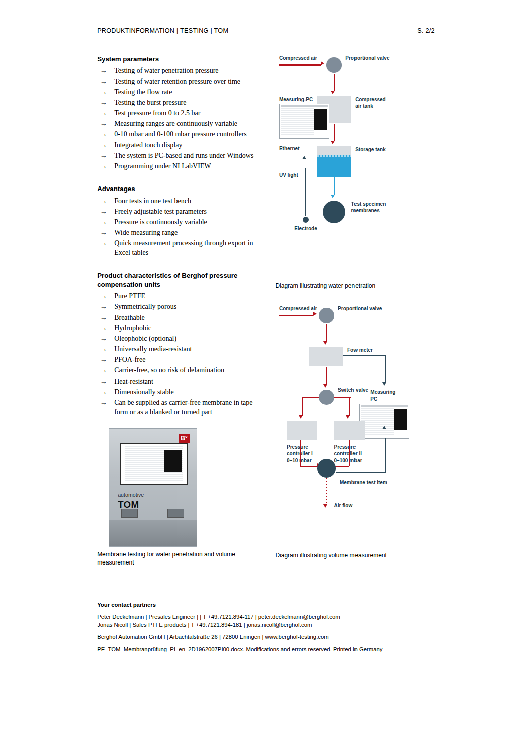PRODUKTINFORMATION | TESTING | TOM
S. 2/2
System parameters
Testing of water penetration pressure
Testing of water retention pressure over time
Testing the flow rate
Testing the burst pressure
Test pressure from 0 to 2.5 bar
Measuring ranges are continuously variable
0-10 mbar and 0-100 mbar pressure controllers
Integrated touch display
The system is PC-based and runs under Windows
Programming under NI LabVIEW
Advantages
Four tests in one test bench
Freely adjustable test parameters
Pressure is continuously variable
Wide measuring range
Quick measurement processing through export in Excel tables
Product characteristics of Berghof pressure compensation units
Pure PTFE
Symmetrically porous
Breathable
Hydrophobic
Oleophobic (optional)
Universally media-resistant
PFOA-free
Carrier-free, so no risk of delamination
Heat-resistant
Dimensionally stable
Can be supplied as carrier-free membrane in tape form or as a blanked or turned part
B°
automotive
TOM
Membrane testing for water penetration and volume measurement
Compressed air
Proportional valve
Compressed
air tank
Storage tank
Test specimen
membranes
Electrode
UV light
Ethernet
Measuring-PC
Diagram illustrating water penetration
Compressed air
Proportional valve
Fow meter
Switch valve
Measuring
PC
Pressure
controller I
0–10 mbar
Pressure
controller II
0–100 mbar
Membrane test item
Air flow
Diagram illustrating volume measurement
Your contact partners
Peter Deckelmann | Presales Engineer | | T +49.7121.894-117 | peter.deckelmann@berghof.com
Jonas Nicoll | Sales PTFE products | T +49.7121.894-181 | jonas.nicoll@berghof.com
Berghof Automation GmbH | Arbachtalstraße 26 | 72800 Eningen | www.berghof-testing.com
PE_TOM_Membranprüfung_PI_en_2D1962007PI00.docx. Modifications and errors reserved. Printed in Germany